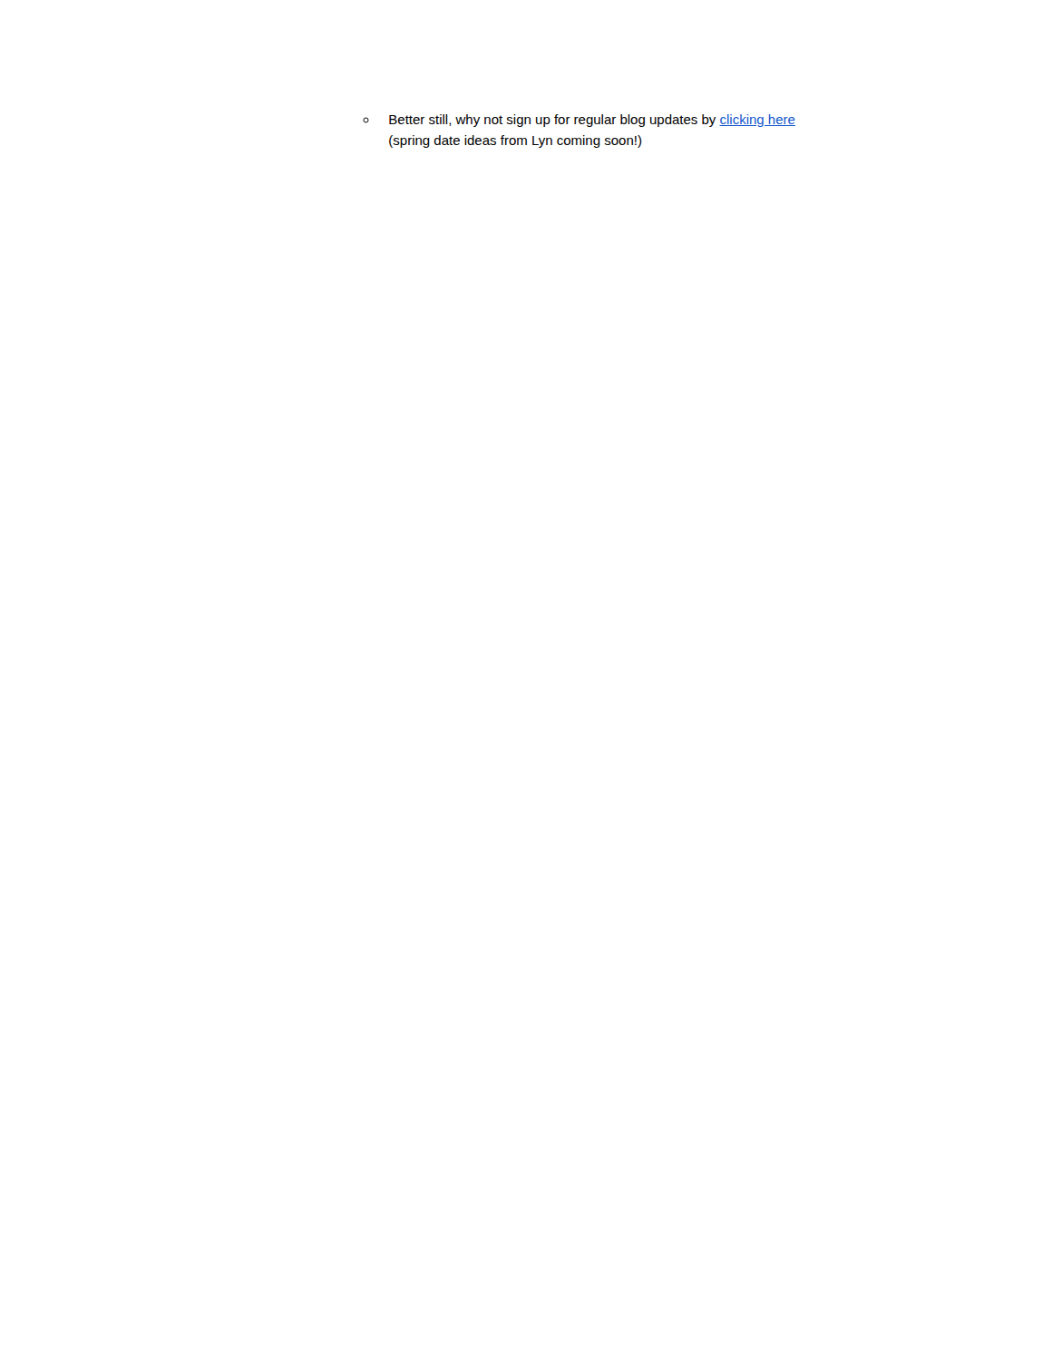Better still, why not sign up for regular blog updates by clicking here (spring date ideas from Lyn coming soon!)